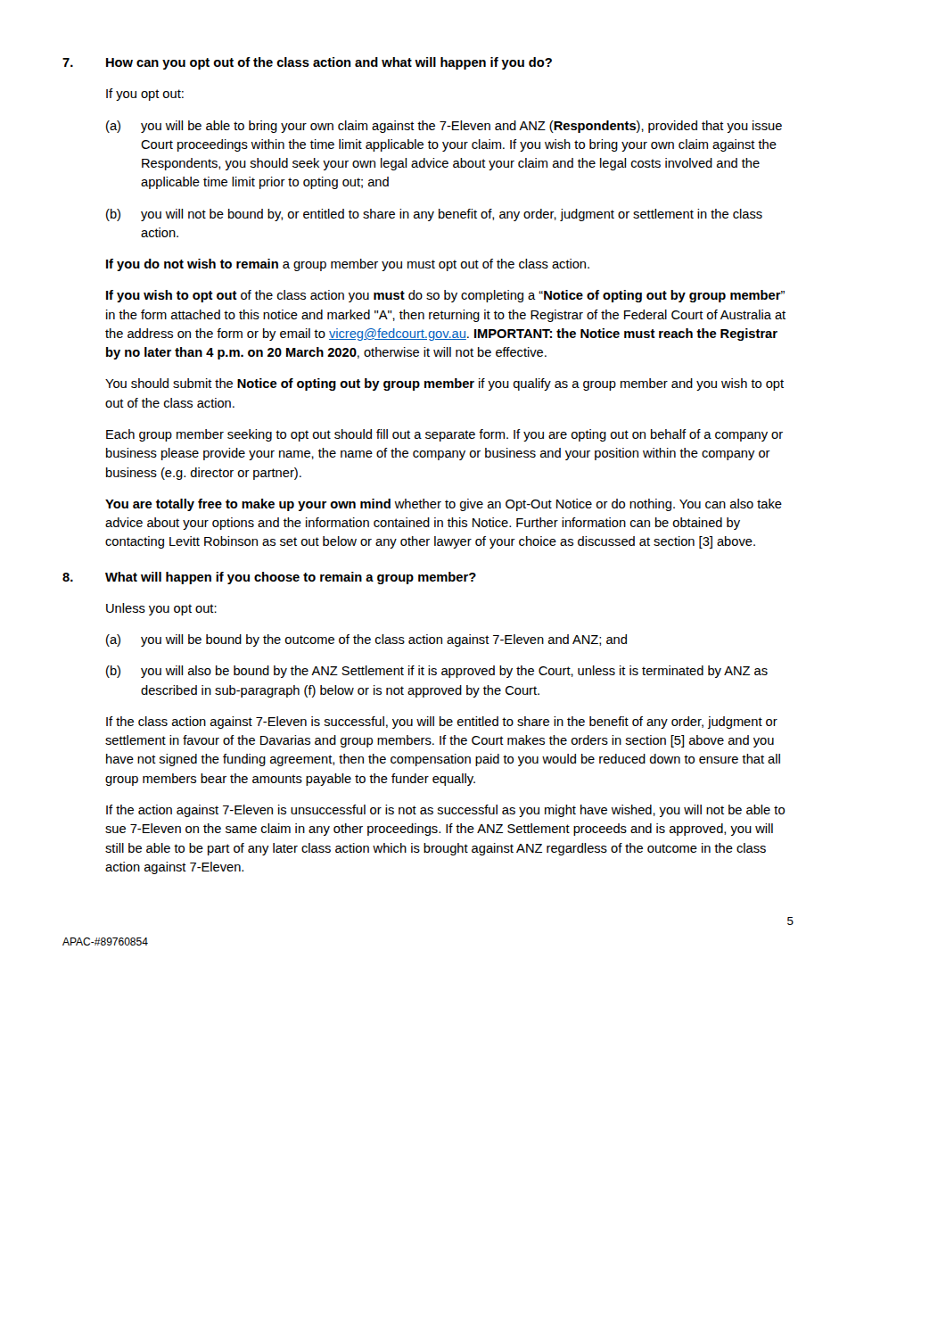7. How can you opt out of the class action and what will happen if you do?
If you opt out:
(a) you will be able to bring your own claim against the 7-Eleven and ANZ (Respondents), provided that you issue Court proceedings within the time limit applicable to your claim. If you wish to bring your own claim against the Respondents, you should seek your own legal advice about your claim and the legal costs involved and the applicable time limit prior to opting out; and
(b) you will not be bound by, or entitled to share in any benefit of, any order, judgment or settlement in the class action.
If you do not wish to remain a group member you must opt out of the class action.
If you wish to opt out of the class action you must do so by completing a “Notice of opting out by group member” in the form attached to this notice and marked "A", then returning it to the Registrar of the Federal Court of Australia at the address on the form or by email to vicreg@fedcourt.gov.au. IMPORTANT: the Notice must reach the Registrar by no later than 4 p.m. on 20 March 2020, otherwise it will not be effective.
You should submit the Notice of opting out by group member if you qualify as a group member and you wish to opt out of the class action.
Each group member seeking to opt out should fill out a separate form. If you are opting out on behalf of a company or business please provide your name, the name of the company or business and your position within the company or business (e.g. director or partner).
You are totally free to make up your own mind whether to give an Opt-Out Notice or do nothing. You can also take advice about your options and the information contained in this Notice. Further information can be obtained by contacting Levitt Robinson as set out below or any other lawyer of your choice as discussed at section [3] above.
8. What will happen if you choose to remain a group member?
Unless you opt out:
(a) you will be bound by the outcome of the class action against 7-Eleven and ANZ; and
(b) you will also be bound by the ANZ Settlement if it is approved by the Court, unless it is terminated by ANZ as described in sub-paragraph (f) below or is not approved by the Court.
If the class action against 7-Eleven is successful, you will be entitled to share in the benefit of any order, judgment or settlement in favour of the Davarias and group members. If the Court makes the orders in section [5] above and you have not signed the funding agreement, then the compensation paid to you would be reduced down to ensure that all group members bear the amounts payable to the funder equally.
If the action against 7-Eleven is unsuccessful or is not as successful as you might have wished, you will not be able to sue 7-Eleven on the same claim in any other proceedings. If the ANZ Settlement proceeds and is approved, you will still be able to be part of any later class action which is brought against ANZ regardless of the outcome in the class action against 7-Eleven.
5
APAC-#89760854